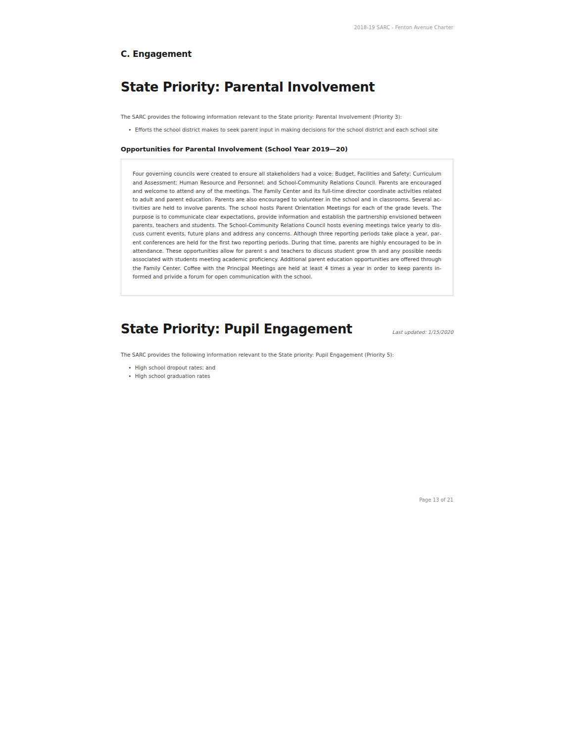2018-19 SARC - Fenton Avenue Charter
C. Engagement
State Priority: Parental Involvement
The SARC provides the following information relevant to the State priority: Parental Involvement (Priority 3):
Efforts the school district makes to seek parent input in making decisions for the school district and each school site
Opportunities for Parental Involvement (School Year 2019—20)
Four governing councils were created to ensure all stakeholders had a voice: Budget, Facilities and Safety; Curriculum and Assessment; Human Resource and Personnel; and School-Community Relations Council. Parents are encouraged and welcome to attend any of the meetings. The Family Center and its full-time director coordinate activities related to adult and parent education. Parents are also encouraged to volunteer in the school and in classrooms. Several activities are held to involve parents. The school hosts Parent Orientation Meetings for each of the grade levels. The purpose is to communicate clear expectations, provide information and establish the partnership envisioned between parents, teachers and students. The School-Community Relations Council hosts evening meetings twice yearly to discuss current events, future plans and address any concerns. Although three reporting periods take place a year, parent conferences are held for the first two reporting periods. During that time, parents are highly encouraged to be in attendance. These opportunities allow for parent s and teachers to discuss student grow th and any possible needs associated with students meeting academic proficiency. Additional parent education opportunities are offered through the Family Center. Coffee with the Principal Meetings are held at least 4 times a year in order to keep parents informed and privide a forum for open communication with the school.
State Priority: Pupil Engagement
Last updated: 1/15/2020
The SARC provides the following information relevant to the State priority: Pupil Engagement (Priority 5):
High school dropout rates; and
High school graduation rates
Page 13 of 21